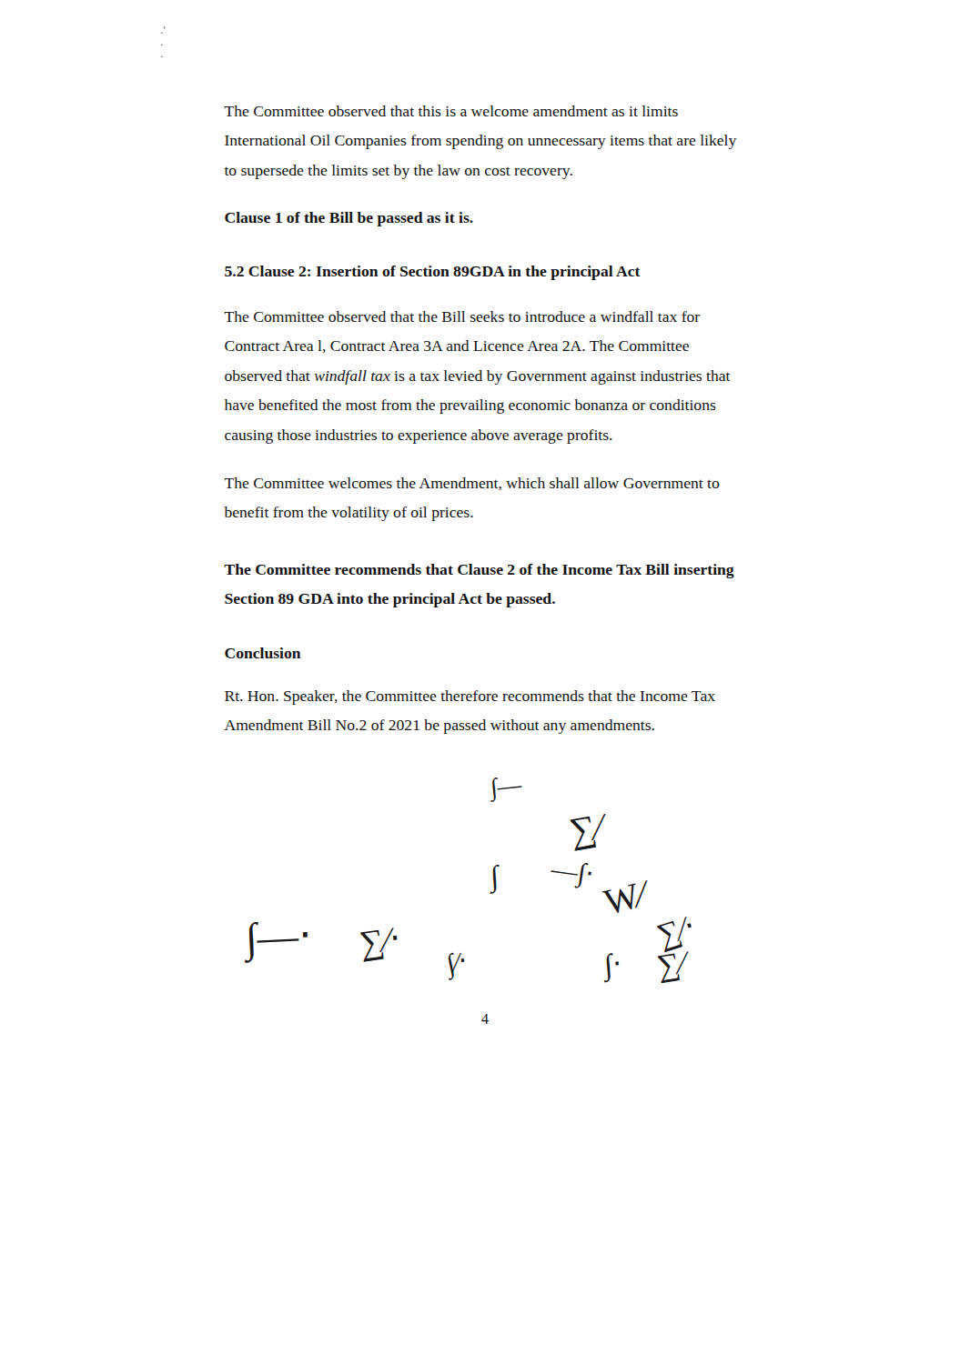.' . .
The Committee observed that this is a welcome amendment as it limits International Oil Companies from spending on unnecessary items that are likely to supersede the limits set by the law on cost recovery.
Clause 1 of the Bill be passed as it is.
5.2 Clause 2: Insertion of Section 89GDA in the principal Act
The Committee observed that the Bill seeks to introduce a windfall tax for Contract Area l, Contract Area 3A and Licence Area 2A. The Committee observed that windfall tax is a tax levied by Government against industries that have benefited the most from the prevailing economic bonanza or conditions causing those industries to experience above average profits.
The Committee welcomes the Amendment, which shall allow Government to benefit from the volatility of oil prices.
The Committee recommends that Clause 2 of the Income Tax Bill inserting Section 89 GDA into the principal Act be passed.
Conclusion
Rt. Hon. Speaker, the Committee therefore recommends that the Income Tax Amendment Bill No.2 of 2021 be passed without any amendments.
∫— ∑⁄ ∫ —∫⋅ W⁄ ∫—⋅ ∑⁄⋅ ∫⁄⋅ ∑⁄⋅ ∫⋅ ∑⁄
4